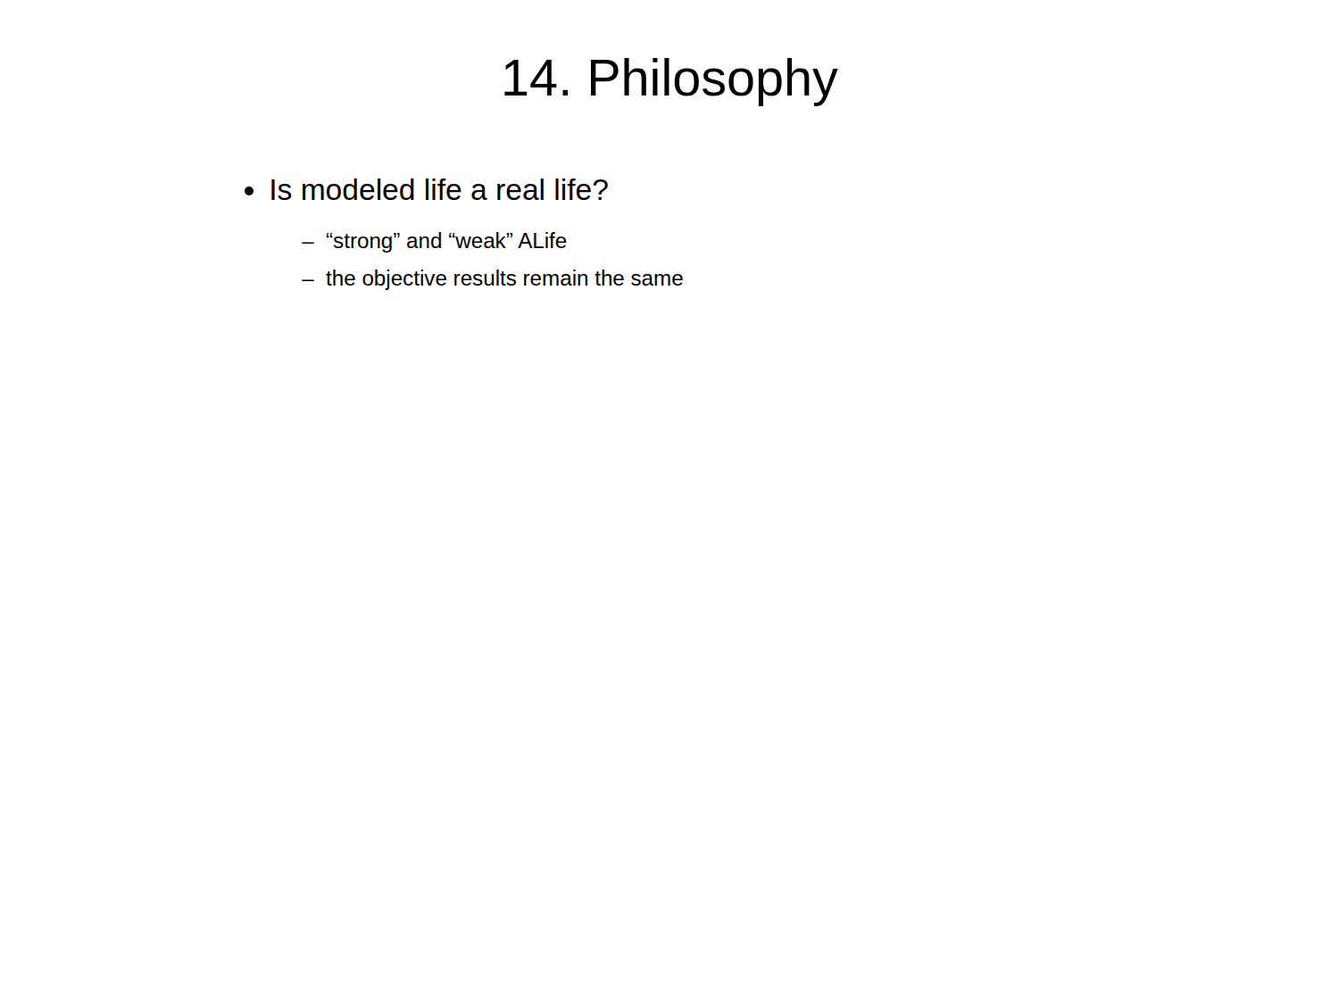14. Philosophy
Is modeled life a real life?
“strong” and “weak” ALife
the objective results remain the same